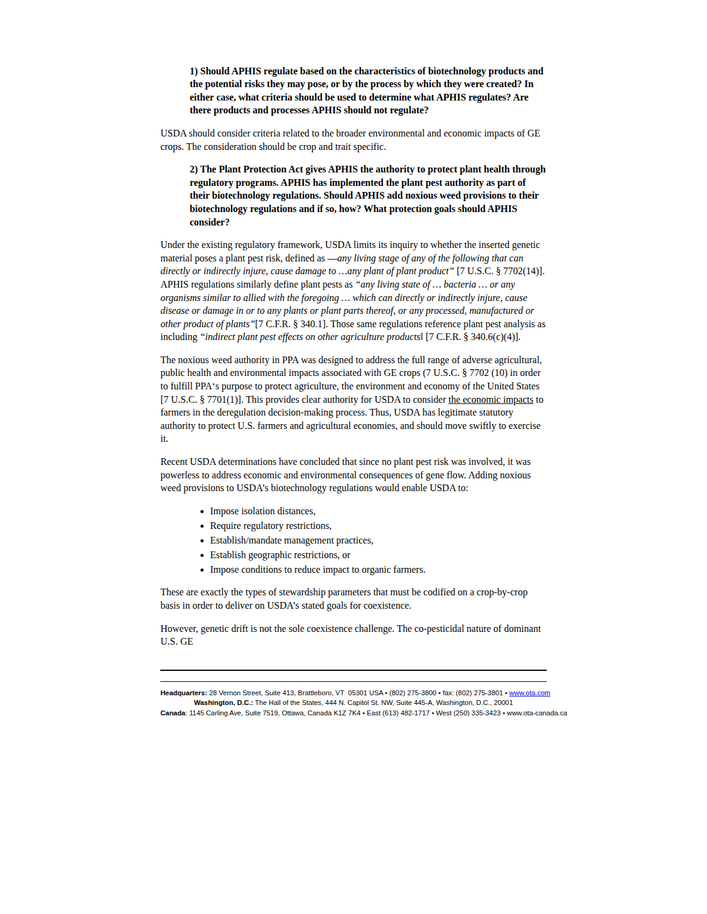1) Should APHIS regulate based on the characteristics of biotechnology products and the potential risks they may pose, or by the process by which they were created? In either case, what criteria should be used to determine what APHIS regulates? Are there products and processes APHIS should not regulate?
USDA should consider criteria related to the broader environmental and economic impacts of GE crops. The consideration should be crop and trait specific.
2) The Plant Protection Act gives APHIS the authority to protect plant health through regulatory programs. APHIS has implemented the plant pest authority as part of their biotechnology regulations. Should APHIS add noxious weed provisions to their biotechnology regulations and if so, how? What protection goals should APHIS consider?
Under the existing regulatory framework, USDA limits its inquiry to whether the inserted genetic material poses a plant pest risk, defined as ―any living stage of any of the following that can directly or indirectly injure, cause damage to …any plant of plant product” [7 U.S.C. § 7702(14)]. APHIS regulations similarly define plant pests as “any living state of … bacteria … or any organisms similar to allied with the foregoing … which can directly or indirectly injure, cause disease or damage in or to any plants or plant parts thereof, or any processed, manufactured or other product of plants”[7 C.F.R. § 340.1]. Those same regulations reference plant pest analysis as including “indirect plant pest effects on other agriculture products‖ [7 C.F.R. § 340.6(c)(4)].
The noxious weed authority in PPA was designed to address the full range of adverse agricultural, public health and environmental impacts associated with GE crops (7 U.S.C. § 7702 (10) in order to fulfill PPA‘s purpose to protect agriculture, the environment and economy of the United States [7 U.S.C. § 7701(1)]. This provides clear authority for USDA to consider the economic impacts to farmers in the deregulation decision-making process. Thus, USDA has legitimate statutory authority to protect U.S. farmers and agricultural economies, and should move swiftly to exercise it.
Recent USDA determinations have concluded that since no plant pest risk was involved, it was powerless to address economic and environmental consequences of gene flow. Adding noxious weed provisions to USDA’s biotechnology regulations would enable USDA to:
Impose isolation distances,
Require regulatory restrictions,
Establish/mandate management practices,
Establish geographic restrictions, or
Impose conditions to reduce impact to organic farmers.
These are exactly the types of stewardship parameters that must be codified on a crop-by-crop basis in order to deliver on USDA’s stated goals for coexistence.
However, genetic drift is not the sole coexistence challenge. The co-pesticidal nature of dominant U.S. GE
Headquarters: 28 Vernon Street, Suite 413, Brattleboro, VT 05301 USA • (802) 275-3800 • fax: (802) 275-3801 • www.ota.com
Washington, D.C.: The Hall of the States, 444 N. Capitol St. NW, Suite 445-A, Washington, D.C., 20001
Canada: 1145 Carling Ave, Suite 7519, Ottawa, Canada K1Z 7K4 • East (613) 482-1717 • West (250) 335-3423 • www.ota-canada.ca